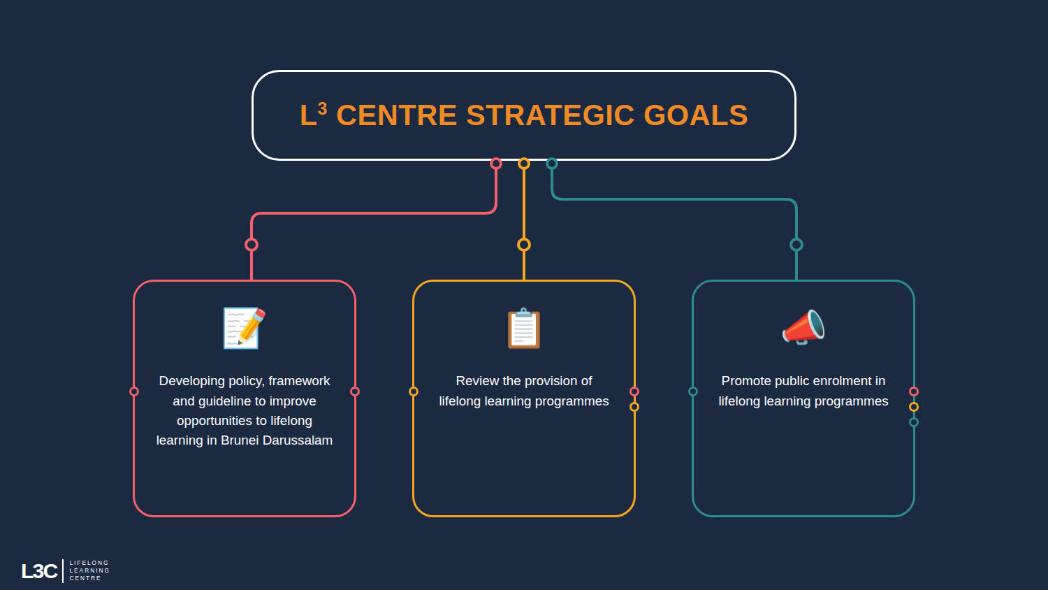L3 CENTRE STRATEGIC GOALS
📝
Developing policy, framework and guideline to improve opportunities to lifelong learning in Brunei Darussalam
📋
Review the provision of lifelong learning programmes
📣
Promote public enrolment in lifelong learning programmes
L3C Lifelong
Learning
Centre